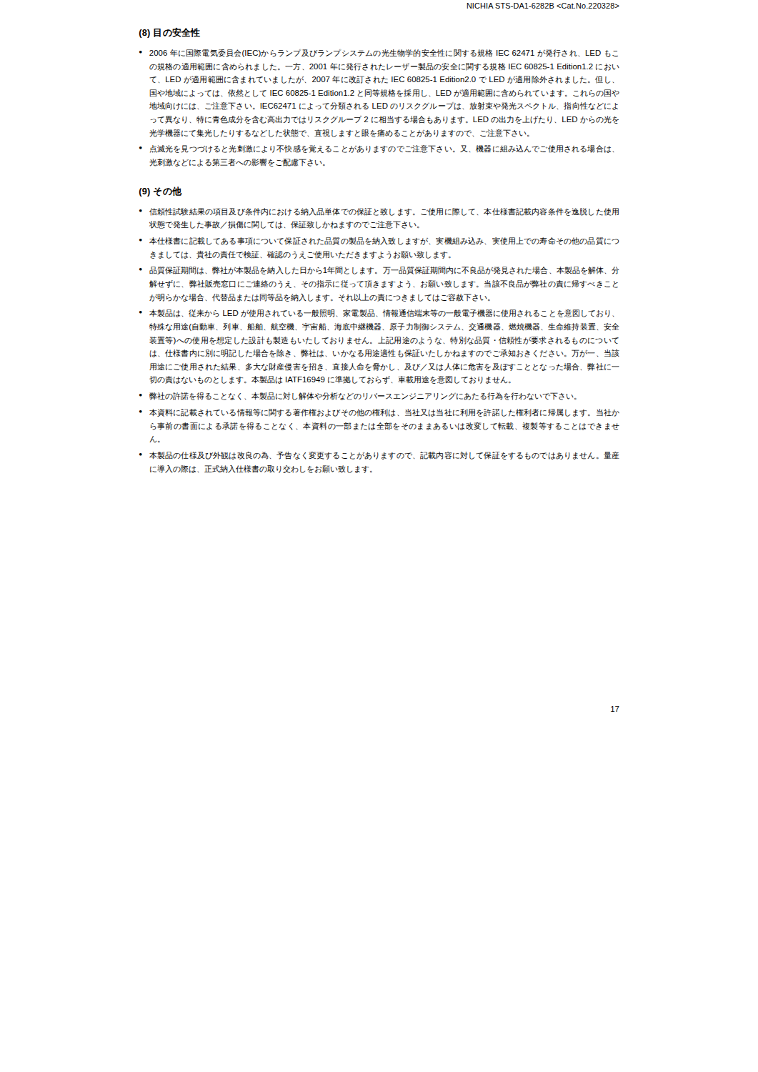NICHIA STS-DA1-6282B <Cat.No.220328>
(8) 目の安全性
2006 年に国際電気委員会(IEC)からランプ及びランプシステムの光生物学的安全性に関する規格 IEC 62471 が発行され、LED もこの規格の適用範囲に含められました。一方、2001 年に発行されたレーザー製品の安全に関する規格 IEC 60825-1 Edition1.2 において、LED が適用範囲に含まれていましたが、2007 年に改訂された IEC 60825-1 Edition2.0 で LED が適用除外されました。但し、国や地域によっては、依然として IEC 60825-1 Edition1.2 と同等規格を採用し、LED が適用範囲に含められています。これらの国や地域向けには、ご注意下さい。IEC62471 によって分類される LED のリスクグループは、放射束や発光スペクトル、指向性などによって異なり、特に青色成分を含む高出力ではリスクグループ 2 に相当する場合もあります。LED の出力を上げたり、LED からの光を光学機器にて集光したりするなどした状態で、直視しますと眼を痛めることがありますので、ご注意下さい。
点滅光を見つづけると光刺激により不快感を覚えることがありますのでご注意下さい。又、機器に組み込んでご使用される場合は、光刺激などによる第三者への影響をご配慮下さい。
(9) その他
信頼性試験結果の項目及び条件内における納入品単体での保証と致します。ご使用に際して、本仕様書記載内容条件を逸脱した使用状態で発生した事故／損傷に関しては、保証致しかねますのでご注意下さい。
本仕様書に記載してある事項について保証された品質の製品を納入致しますが、実機組み込み、実使用上での寿命その他の品質につきましては、貴社の責任で検証、確認のうえご使用いただきますようお願い致します。
品質保証期間は、弊社が本製品を納入した日から1年間とします。万一品質保証期間内に不良品が発見された場合、本製品を解体、分解せずに、弊社販売窓口にご連絡のうえ、その指示に従って頂きますよう、お願い致します。当該不良品が弊社の責に帰すべきことが明らかな場合、代替品または同等品を納入します。それ以上の責につきましてはご容赦下さい。
本製品は、従来から LED が使用されている一般照明、家電製品、情報通信端末等の一般電子機器に使用されることを意図しており、特殊な用途(自動車、列車、船舶、航空機、宇宙船、海底中継機器、原子力制御システム、交通機器、燃焼機器、生命維持装置、安全装置等)への使用を想定した設計も製造もいたしておりません。上記用途のような、特別な品質・信頼性が要求されるものについては、仕様書内に別に明記した場合を除き、弊社は、いかなる用途適性も保証いたしかねますのでご承知おきください。万が一、当該用途にご使用された結果、多大な財産侵害を招き、直接人命を脅かし、及び／又は人体に危害を及ぼすこととなった場合、弊社に一切の責はないものとします。本製品は IATF16949 に準拠しておらず、車載用途を意図しておりません。
弊社の許諾を得ることなく、本製品に対し解体や分析などのリバースエンジニアリングにあたる行為を行わないで下さい。
本資料に記載されている情報等に関する著作権およびその他の権利は、当社又は当社に利用を許諾した権利者に帰属します。当社から事前の書面による承諾を得ることなく、本資料の一部または全部をそのままあるいは改変して転載、複製等することはできません。
本製品の仕様及び外観は改良の為、予告なく変更することがありますので、記載内容に対して保証をするものではありません。量産に導入の際は、正式納入仕様書の取り交わしをお願い致します。
17